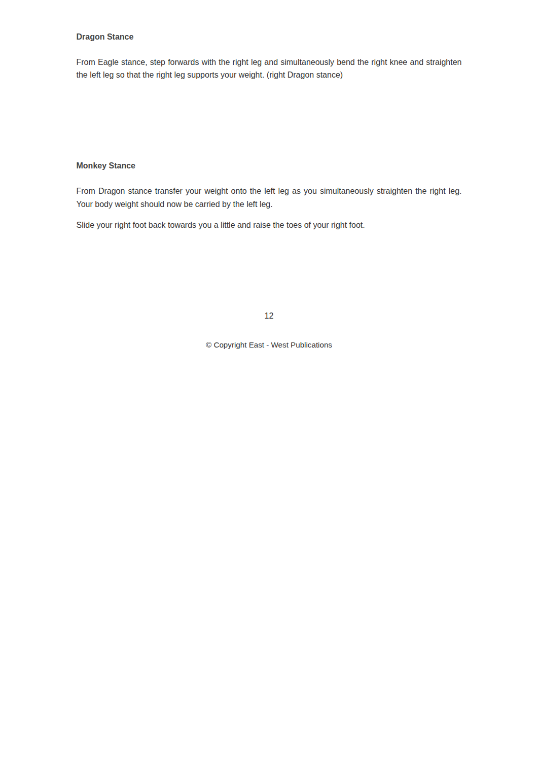Dragon Stance
From Eagle stance, step forwards with the right leg and simultaneously bend the right knee and straighten the left leg so that the right leg supports your weight. (right Dragon stance)
Monkey Stance
From Dragon stance transfer your weight onto the left leg as you simultaneously straighten the right leg. Your body weight should now be carried by the left leg.
Slide your right foot back towards you a little and raise the toes of your right foot.
12
© Copyright East - West Publications